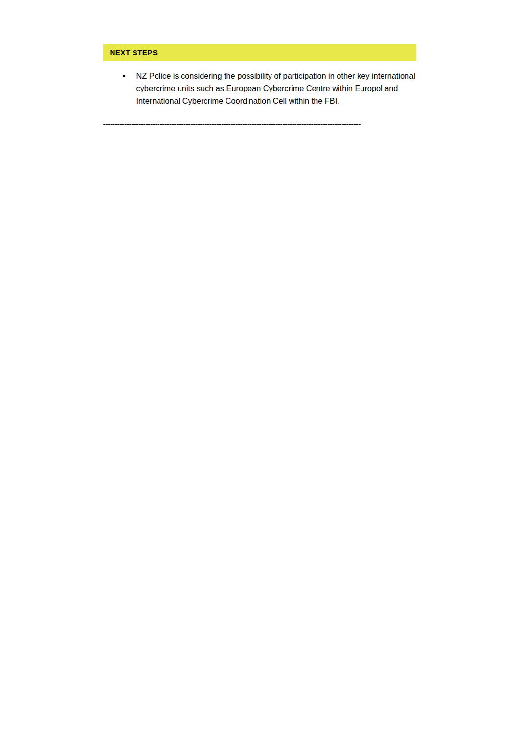NEXT STEPS
NZ Police is considering the possibility of participation in other key international cybercrime units such as European Cybercrime Centre within Europol and International Cybercrime Coordination Cell within the FBI.
-------------------------------------------------------------------------------------------------------------